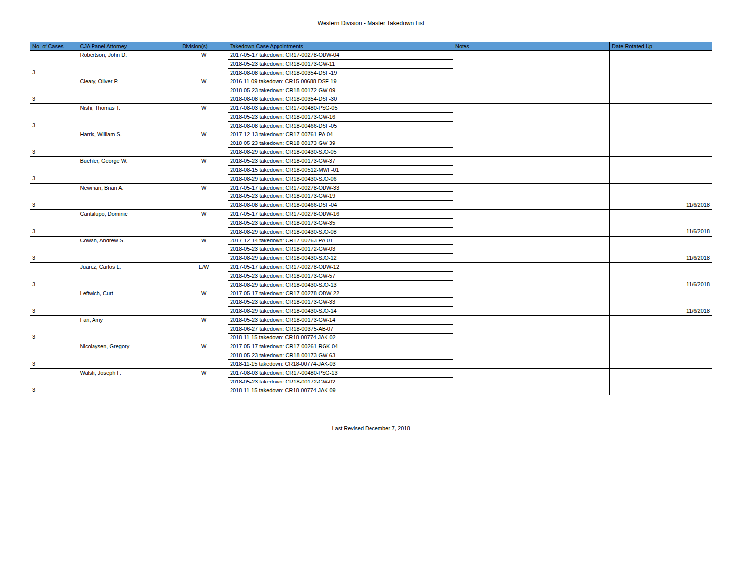Western Division - Master Takedown List
| No. of Cases | CJA Panel Attorney | Division(s) | Takedown Case Appointments | Notes | Date Rotated Up |
| --- | --- | --- | --- | --- | --- |
| | Robertson, John D. | W | 2017-05-17 takedown: CR17-00278-ODW-04 | | |
| | | | 2018-05-23 takedown: CR18-00173-GW-11 | | |
| 3 | | | 2018-08-08 takedown: CR18-00354-DSF-19 | | |
| | Cleary, Oliver P. | W | 2016-11-09 takedown: CR15-00688-DSF-19 | | |
| | | | 2018-05-23 takedown: CR18-00172-GW-09 | | |
| 3 | | | 2018-08-08 takedown: CR18-00354-DSF-30 | | |
| | Nishi, Thomas T. | W | 2017-08-03 takedown: CR17-00480-PSG-05 | | |
| | | | 2018-05-23 takedown: CR18-00173-GW-16 | | |
| 3 | | | 2018-08-08 takedown: CR18-00466-DSF-05 | | |
| | Harris, William S. | W | 2017-12-13 takedown: CR17-00761-PA-04 | | |
| | | | 2018-05-23 takedown: CR18-00173-GW-39 | | |
| 3 | | | 2018-08-29 takedown: CR18-00430-SJO-05 | | |
| | Buehler, George W. | W | 2018-05-23 takedown: CR18-00173-GW-37 | | |
| | | | 2018-08-15 takedown: CR18-00512-MWF-01 | | |
| 3 | | | 2018-08-29 takedown: CR18-00430-SJO-06 | | |
| | Newman, Brian A. | W | 2017-05-17 takedown: CR17-00278-ODW-33 | | |
| | | | 2018-05-23 takedown: CR18-00173-GW-19 | | |
| 3 | | | 2018-08-08 takedown: CR18-00466-DSF-04 | | 11/6/2018 |
| | Cantalupo, Dominic | W | 2017-05-17 takedown: CR17-00278-ODW-16 | | |
| | | | 2018-05-23 takedown: CR18-00173-GW-35 | | |
| 3 | | | 2018-08-29 takedown: CR18-00430-SJO-08 | | 11/6/2018 |
| | Cowan, Andrew S. | W | 2017-12-14 takedown: CR17-00763-PA-01 | | |
| | | | 2018-05-23 takedown: CR18-00172-GW-03 | | |
| 3 | | | 2018-08-29 takedown: CR18-00430-SJO-12 | | 11/6/2018 |
| | Juarez, Carlos L. | E/W | 2017-05-17 takedown: CR17-00278-ODW-12 | | |
| | | | 2018-05-23 takedown: CR18-00173-GW-57 | | |
| 3 | | | 2018-08-29 takedown: CR18-00430-SJO-13 | | 11/6/2018 |
| | Leftwich, Curt | W | 2017-05-17 takedown: CR17-00278-ODW-22 | | |
| | | | 2018-05-23 takedown: CR18-00173-GW-33 | | |
| 3 | | | 2018-08-29 takedown: CR18-00430-SJO-14 | | 11/6/2018 |
| | Fan, Amy | W | 2018-05-23 takedown: CR18-00173-GW-14 | | |
| | | | 2018-06-27 takedown: CR18-00375-AB-07 | | |
| 3 | | | 2018-11-15 takedown: CR18-00774-JAK-02 | | |
| | Nicolaysen, Gregory | W | 2017-05-17 takedown: CR17-00261-RGK-04 | | |
| | | | 2018-05-23 takedown: CR18-00173-GW-63 | | |
| 3 | | | 2018-11-15 takedown: CR18-00774-JAK-03 | | |
| | Walsh, Joseph F. | W | 2017-08-03 takedown: CR17-00480-PSG-13 | | |
| | | | 2018-05-23 takedown: CR18-00172-GW-02 | | |
| 3 | | | 2018-11-15 takedown: CR18-00774-JAK-09 | | |
Last Revised December 7, 2018